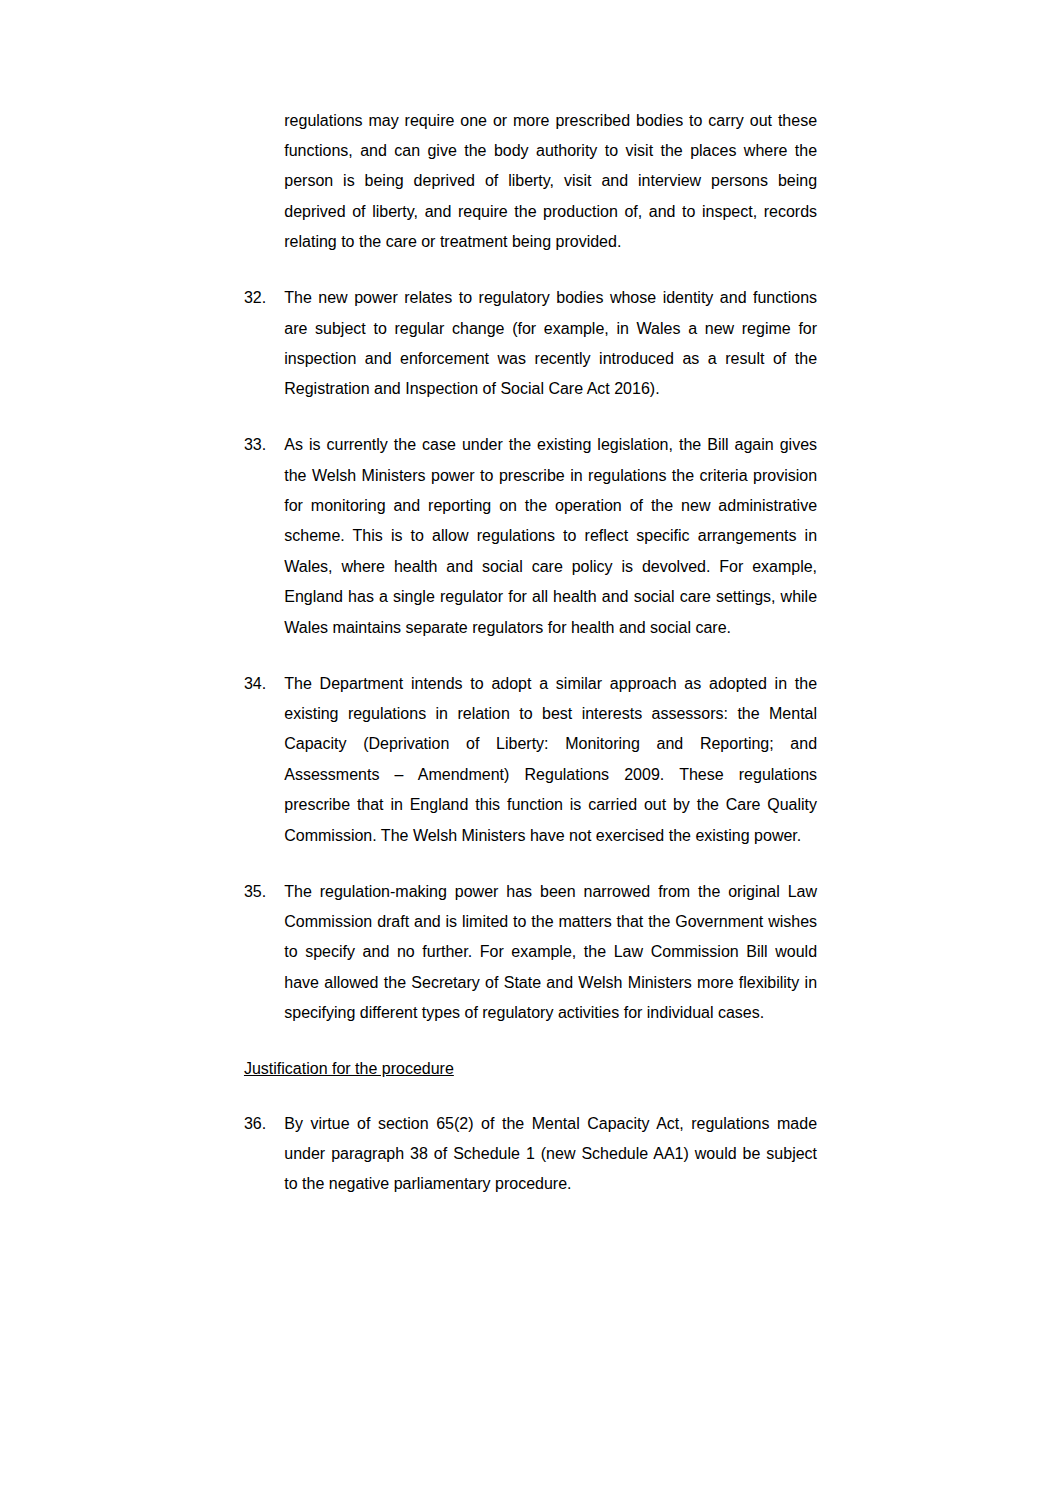regulations may require one or more prescribed bodies to carry out these functions, and can give the body authority to visit the places where the person is being deprived of liberty, visit and interview persons being deprived of liberty, and require the production of, and to inspect, records relating to the care or treatment being provided.
32. The new power relates to regulatory bodies whose identity and functions are subject to regular change (for example, in Wales a new regime for inspection and enforcement was recently introduced as a result of the Registration and Inspection of Social Care Act 2016).
33. As is currently the case under the existing legislation, the Bill again gives the Welsh Ministers power to prescribe in regulations the criteria provision for monitoring and reporting on the operation of the new administrative scheme. This is to allow regulations to reflect specific arrangements in Wales, where health and social care policy is devolved. For example, England has a single regulator for all health and social care settings, while Wales maintains separate regulators for health and social care.
34. The Department intends to adopt a similar approach as adopted in the existing regulations in relation to best interests assessors: the Mental Capacity (Deprivation of Liberty: Monitoring and Reporting; and Assessments – Amendment) Regulations 2009. These regulations prescribe that in England this function is carried out by the Care Quality Commission. The Welsh Ministers have not exercised the existing power.
35. The regulation-making power has been narrowed from the original Law Commission draft and is limited to the matters that the Government wishes to specify and no further. For example, the Law Commission Bill would have allowed the Secretary of State and Welsh Ministers more flexibility in specifying different types of regulatory activities for individual cases.
Justification for the procedure
36. By virtue of section 65(2) of the Mental Capacity Act, regulations made under paragraph 38 of Schedule 1 (new Schedule AA1) would be subject to the negative parliamentary procedure.